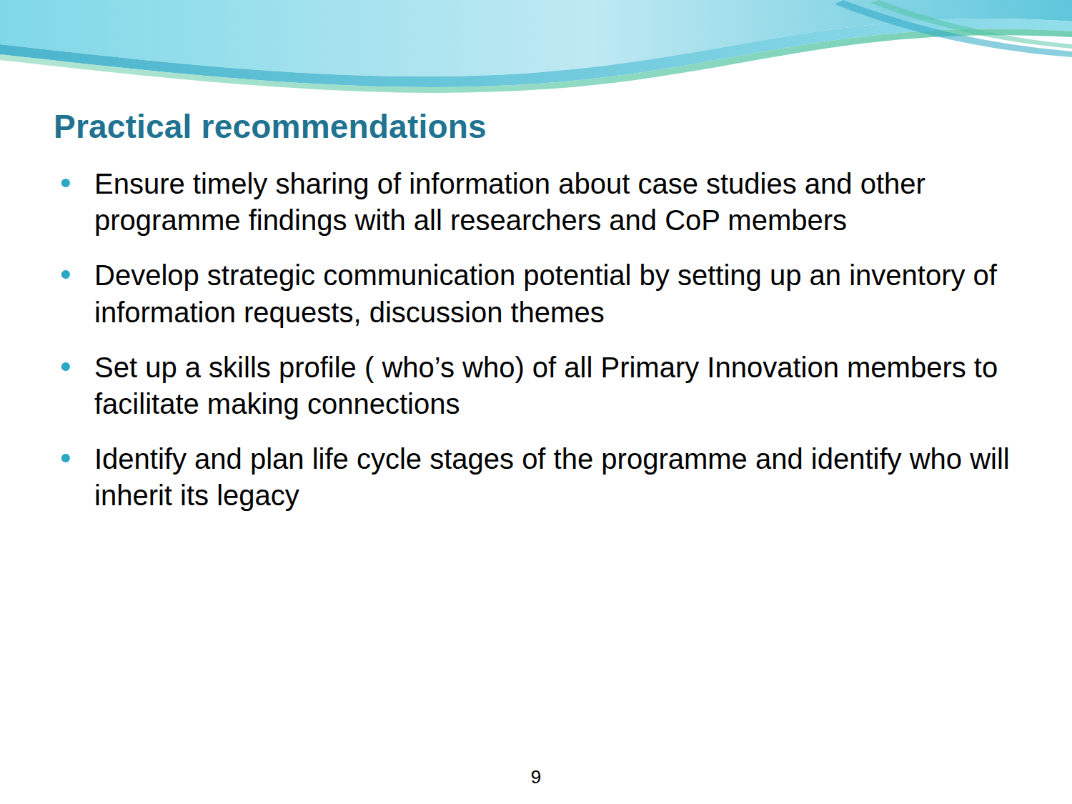Practical recommendations
Ensure timely sharing of information about case studies and other programme findings with all researchers and CoP members
Develop strategic communication potential by setting up an inventory of information requests, discussion themes
Set up a skills profile ( who’s who) of all Primary Innovation members to facilitate making connections
Identify and plan life cycle stages of the programme and identify who will inherit its legacy
9